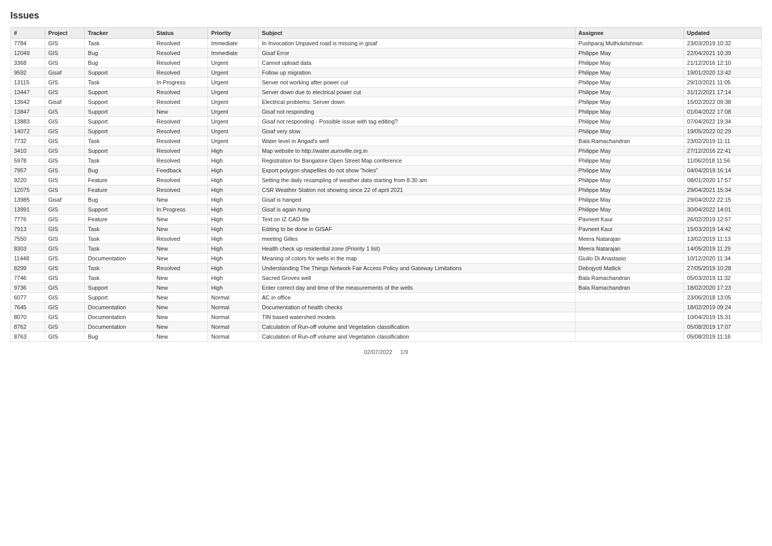Issues
| # | Project | Tracker | Status | Priority | Subject | Assignee | Updated |
| --- | --- | --- | --- | --- | --- | --- | --- |
| 7784 | GIS | Task | Resolved | Immediate | In Invocation Unpaved road is missing in gisaf | Pushparaj Muthukrishnan | 23/03/2019 10:32 |
| 12049 | GIS | Bug | Resolved | Immediate | Gisaf Error | Philippe May | 22/04/2021 10:39 |
| 3368 | GIS | Bug | Resolved | Urgent | Cannot upload data | Philippe May | 21/12/2016 12:10 |
| 9592 | Gisaf | Support | Resolved | Urgent | Follow up migration | Philippe May | 19/01/2020 13:42 |
| 13115 | GIS | Task | In Progress | Urgent | Server not working after power cut | Philippe May | 29/10/2021 11:05 |
| 13447 | GIS | Support | Resolved | Urgent | Server down due to electrical power cut | Philippe May | 31/12/2021 17:14 |
| 13642 | Gisaf | Support | Resolved | Urgent | Electrical problems: Server down | Philippe May | 15/02/2022 09:38 |
| 13847 | GIS | Support | New | Urgent | Gisaf not responding | Philippe May | 01/04/2022 17:08 |
| 13883 | GIS | Support | Resolved | Urgent | Gisaf not responding - Possible issue with tag editing? | Philippe May | 07/04/2022 19:34 |
| 14072 | GIS | Support | Resolved | Urgent | Gisaf very slow | Philippe May | 19/05/2022 02:29 |
| 7732 | GIS | Task | Resolved | Urgent | Water level in Angad's well | Bala Ramachandran | 23/02/2019 11:11 |
| 3410 | GIS | Support | Resolved | High | Map website to http://water.auroville.org.in | Philippe May | 27/12/2016 22:41 |
| 5978 | GIS | Task | Resolved | High | Registration for Bangalore Open Street Map conference | Philippe May | 11/06/2018 11:56 |
| 7957 | GIS | Bug | Feedback | High | Export polygon shapefiles do not show "holes" | Philippe May | 04/04/2019 16:14 |
| 9220 | GIS | Feature | Resolved | High | Setting the daily resampling of weather data starting from 8.30 am | Philippe May | 08/01/2020 17:57 |
| 12075 | GIS | Feature | Resolved | High | CSR Weather Station not showing since 22 of april 2021 | Philippe May | 29/04/2021 15:34 |
| 13985 | Gisaf | Bug | New | High | Gisaf is hanged | Philippe May | 29/04/2022 22:15 |
| 13991 | GIS | Support | In Progress | High | Gisaf is again hung | Philippe May | 30/04/2022 14:01 |
| 7776 | GIS | Feature | New | High | Text on IZ CAD file | Pavneet Kaur | 26/02/2019 12:57 |
| 7913 | GIS | Task | New | High | Editing to be done in GISAF | Pavneet Kaur | 15/03/2019 14:42 |
| 7550 | GIS | Task | Resolved | High | meeting Gilles | Meera Natarajan | 13/02/2019 11:13 |
| 8303 | GIS | Task | New | High | Health check up residential zone (Priority 1 list) | Meera Natarajan | 14/05/2019 11:29 |
| 11448 | GIS | Documentation | New | High | Meaning of colors for wells in the map | Giulio Di Anastasio | 10/12/2020 11:34 |
| 8299 | GIS | Task | Resolved | High | Understanding The Things Network Fair Access Policy and Gateway Limitations | Debojyoti Mallick | 27/05/2019 10:28 |
| 7746 | GIS | Task | New | High | Sacred Groves well | Bala Ramachandran | 05/03/2019 11:32 |
| 9736 | GIS | Support | New | High | Enter correct day and time of the measurements of the wells | Bala Ramachandran | 18/02/2020 17:23 |
| 6077 | GIS | Support | New | Normal | AC in office | | 23/06/2018 13:05 |
| 7645 | GIS | Documentation | New | Normal | Documentation of health checks | | 18/02/2019 09:24 |
| 8070 | GIS | Documentation | New | Normal | TIN based watershed models | | 10/04/2019 15:31 |
| 8762 | GIS | Documentation | New | Normal | Calculation of Run-off volume and Vegetation classification | | 05/08/2019 17:07 |
| 8763 | GIS | Bug | New | Normal | Calculation of Run-off volume and Vegetation classification | | 05/08/2019 11:16 |
02/07/2022 1/9